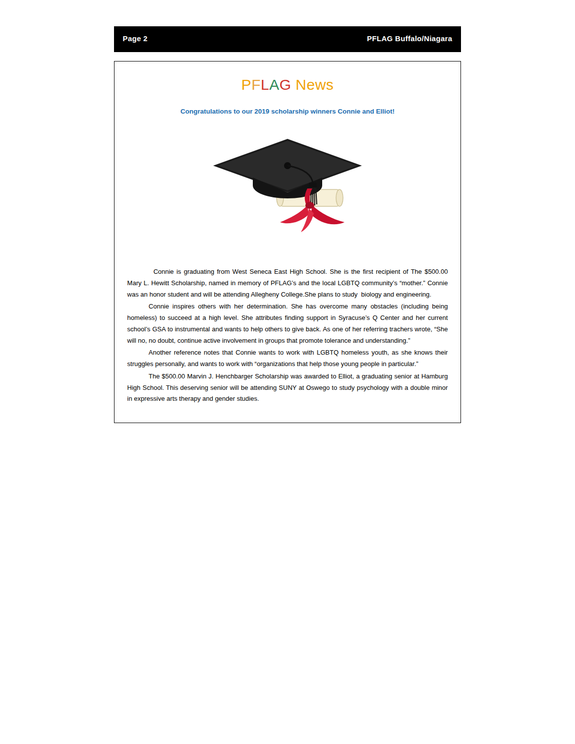Page 2
PFLAG Buffalo/Niagara
PFLAG News
Congratulations to our 2019 scholarship winners Connie and Elliot!
Connie is graduating from West Seneca East High School. She is the first recipient of The $500.00 Mary L. Hewitt Scholarship, named in memory of PFLAG’s and the local LGBTQ community’s “mother.” Connie was an honor student and will be attending Allegheny College.She plans to study biology and engineering.
Connie inspires others with her determination. She has overcome many obstacles (including being homeless) to succeed at a high level. She attributes finding support in Syracuse’s Q Center and her current school’s GSA to instrumental and wants to help others to give back. As one of her referring trachers wrote, “She will no, no doubt, continue active involvement in groups that promote tolerance and understanding.”
Another reference notes that Connie wants to work with LGBTQ homeless youth, as she knows their struggles personally, and wants to work with “organizations that help those young people in particular.”
The $500.00 Marvin J. Henchbarger Scholarship was awarded to Elliot, a graduating senior at Hamburg High School. This deserving senior will be attending SUNY at Oswego to study psychology with a double minor in expressive arts therapy and gender studies.